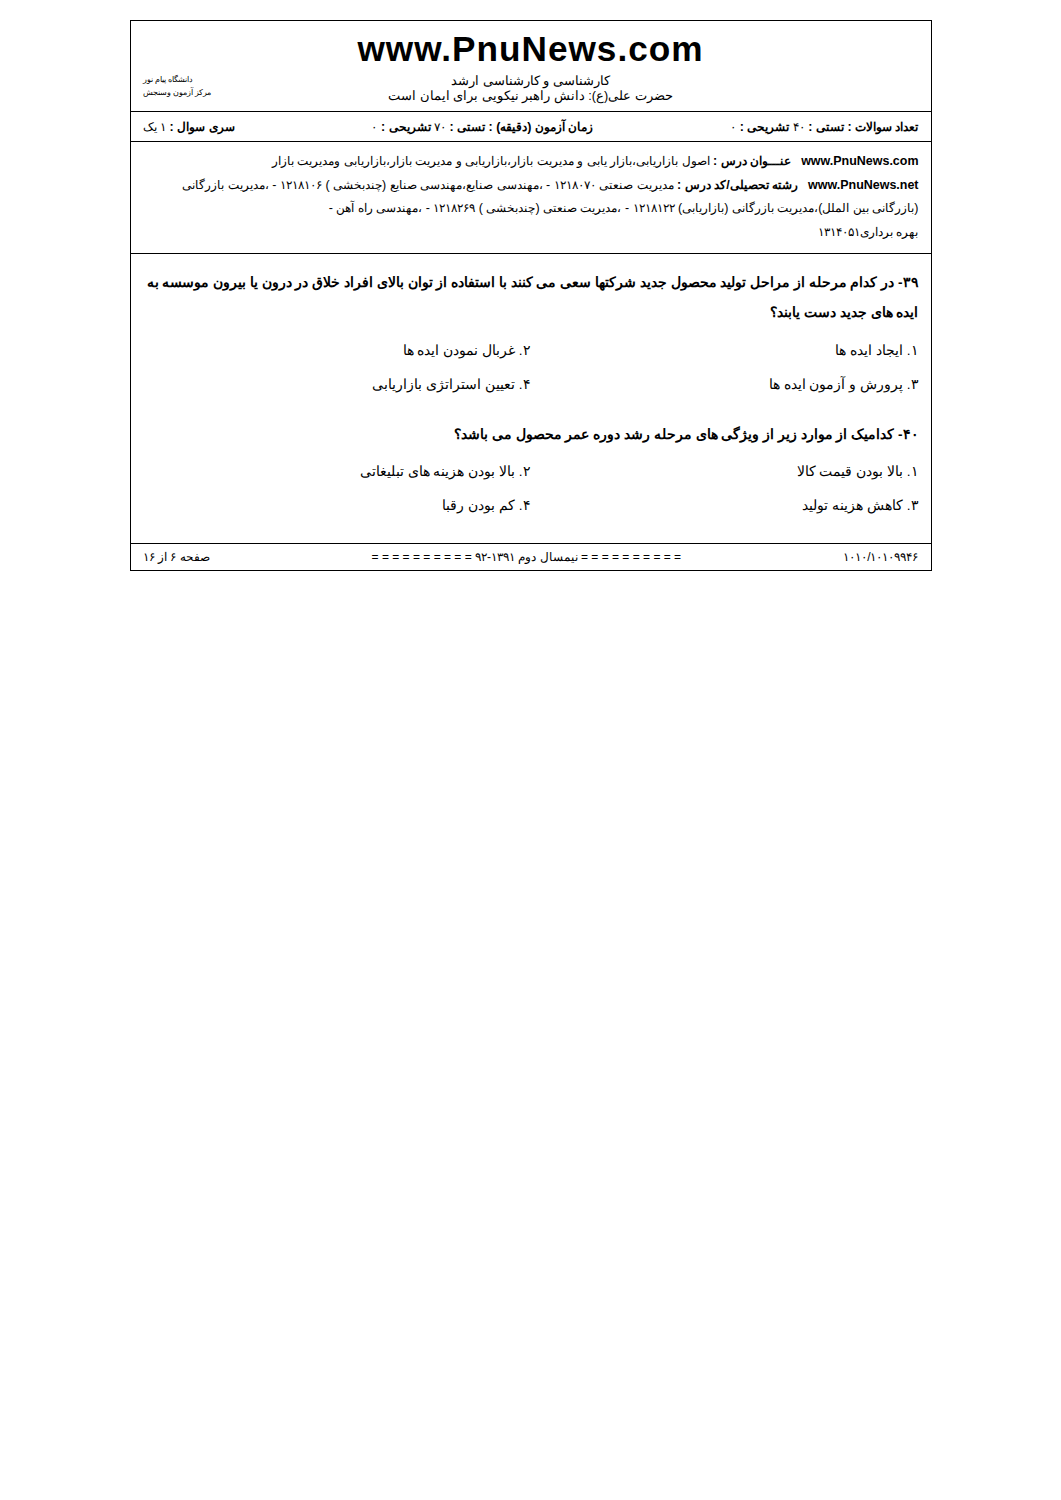www. PnuNews. com
کارشناسی و کارشناسی ارشد
حضرت علی(ع): دانش راهبر نیکویی برای ایمان است
دانشگاه پیام نور
مرکز آزمون وسنجش
تعداد سوالات : تستی : ۴۰ تشریحی : ۰
زمان آزمون (دقیقه) : تستی : ۷۰ تشریحی : ۰
سری سوال : ۱ یک
www. PnuNews. com
عنـــوان درس : اصول بازاریابی،بازار یابی و مدیریت بازار،بازاریابی و مدیریت بازار،بازاریابی ومدیریت بازار
www. PnuNews. net
رشته تحصیلی/کد درس : مدیریت صنعتی ۱۲۱۸۰۷۰ - ،مهندسی صنایع،مهندسی صنایع (چندبخشی ) ۱۲۱۸۱۰۶ - ،مدیریت بازرگانی
(بازرگانی بین الملل)،مدیریت بازرگانی (بازاریابی) ۱۲۱۸۱۲۲ - ،مدیریت صنعتی (چندبخشی ) ۱۲۱۸۲۶۹ - ،مهندسی راه آهن -
بهره برداری۱۳۱۴۰۵۱
۳۹- در کدام مرحله از مراحل تولید محصول جدید شرکتها سعی می کنند با استفاده از توان بالای افراد خلاق در درون یا بیرون موسسه به ایده های جدید دست یابند؟
۱. ایجاد ایده ها
۲. غربال نمودن ایده ها
۳. پرورش و آزمون ایده ها
۴. تعیین استراتژی بازاریابی
۴۰- کدامیک از موارد زیر از ویژگی های مرحله رشد دوره عمر محصول می باشد؟
۱. بالا بودن قیمت کالا
۲. بالا بودن هزینه های تبلیغاتی
۳. کاهش هزینه تولید
۴. کم بودن رقبا
۱۰۱۰/۱۰۱۰۹۹۴۶
= = = = = = = = = = نیمسال دوم ۱۳۹۱-۹۲ = = = = = = = = = =
صفحه ۶ از ۱۶